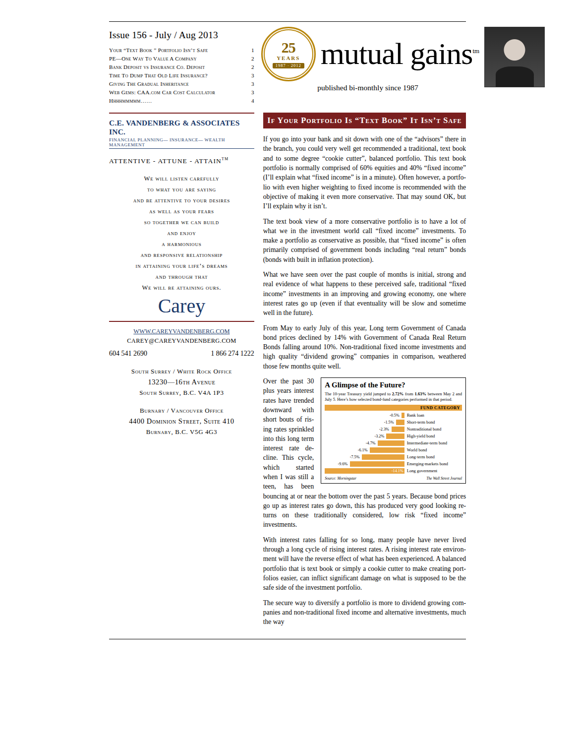Issue 156 - July / Aug 2013
| Your “Text Book ” Portfolio Isn’t Safe | 1 |
| PE—One Way To Value A Company | 2 |
| Bank Deposit vs Insurance Co. Deposit | 2 |
| Time To Dump That Old Life Insurance? | 3 |
| Giving The Gradual Inheritance | 3 |
| Web Gems: CAA.com Car Cost Calculator | 3 |
| Hhhhmmmmm…… | 4 |
25
YEARS
1987 · 2012
mutual gainstm
published bi-monthly since 1987
C.E. VANDENBERG & ASSOCIATES INC.
FINANCIAL PLANNING— INSURANCE— WEALTH MANAGEMENT
ATTENTIVE - ATTUNE - ATTAINTM
We will listen carefully
to what you are saying
and be attentive to your desires
as well as your fears
so together we can build
and enjoy
a harmonious
and responsive relationship
in attaining your life’s dreams
and through that
We will be attaining ours.
Carey
WWW.CAREYVANDENBERG.COM
CAREY@CAREYVANDENBERG.COM
604 541 2690 1 866 274 1222
South Surrey / White Rock Office
13230—16th Avenue
South Surrey, B.C. V4A 1P3
Burnaby / Vancouver Office
4400 Dominion Street, Suite 410
Burnaby, B.C. V5G 4G3
If Your Portfolio Is “Text Book” It Isn’t Safe
If you go into your bank and sit down with one of the “advisors” there in the branch, you could very well get recommended a traditional, text book and to some degree “cookie cutter”, balanced portfolio. This text book portfolio is normally comprised of 60% equities and 40% “fixed income” (I’ll explain what “fixed income” is in a minute). Often however, a portfolio with even higher weighting to fixed income is recommended with the objective of making it even more conservative. That may sound OK, but I’ll explain why it isn’t.
The text book view of a more conservative portfolio is to have a lot of what we in the investment world call “fixed income” investments. To make a portfolio as conservative as possible, that “fixed income” is often primarily comprised of government bonds including “real return” bonds (bonds with built in inflation protection).
What we have seen over the past couple of months is initial, strong and real evidence of what happens to these perceived safe, traditional “fixed income” investments in an improving and growing economy, one where interest rates go up (even if that eventuality will be slow and sometime well in the future).
From May to early July of this year, Long term Government of Canada bond prices declined by 14% with Government of Canada Real Return Bonds falling around 10%. Non-traditional fixed income investments and high quality “dividend growing” companies in comparison, weathered those few months quite well.
A Glimpse of the Future?
The 10-year Treasury yield jumped to 2.72% from 1.63% between May 2 and July 5. Here’s how selected bond-fund categories performed in that period.
FUND CATEGORY
| -0.5% | Bank loan |
| -1.5% | Short-term bond |
| -2.3% | Nontraditional bond |
| -3.2% | High-yield bond |
| -4.7% | Intermediate-term bond |
| -6.1% | World bond |
| -7.5% | Long-term bond |
| -9.6% | Emerging-markets bond |
| -14.1% | Long government |
Source: Morningstar The Wall Street Journal
Over the past 30 plus years interest rates have trended downward with short bouts of rising rates sprinkled into this long term interest rate decline. This cycle, which started when I was still a teen, has been bouncing at or near the bottom over the past 5 years. Because bond prices go up as interest rates go down, this has produced very good looking returns on these traditionally considered, low risk “fixed income” investments.
With interest rates falling for so long, many people have never lived through a long cycle of rising interest rates. A rising interest rate environment will have the reverse effect of what has been experienced. A balanced portfolio that is text book or simply a cookie cutter to make creating portfolios easier, can inflict significant damage on what is supposed to be the safe side of the investment portfolio.
The secure way to diversify a portfolio is more to dividend growing companies and non-traditional fixed income and alternative investments, much the way